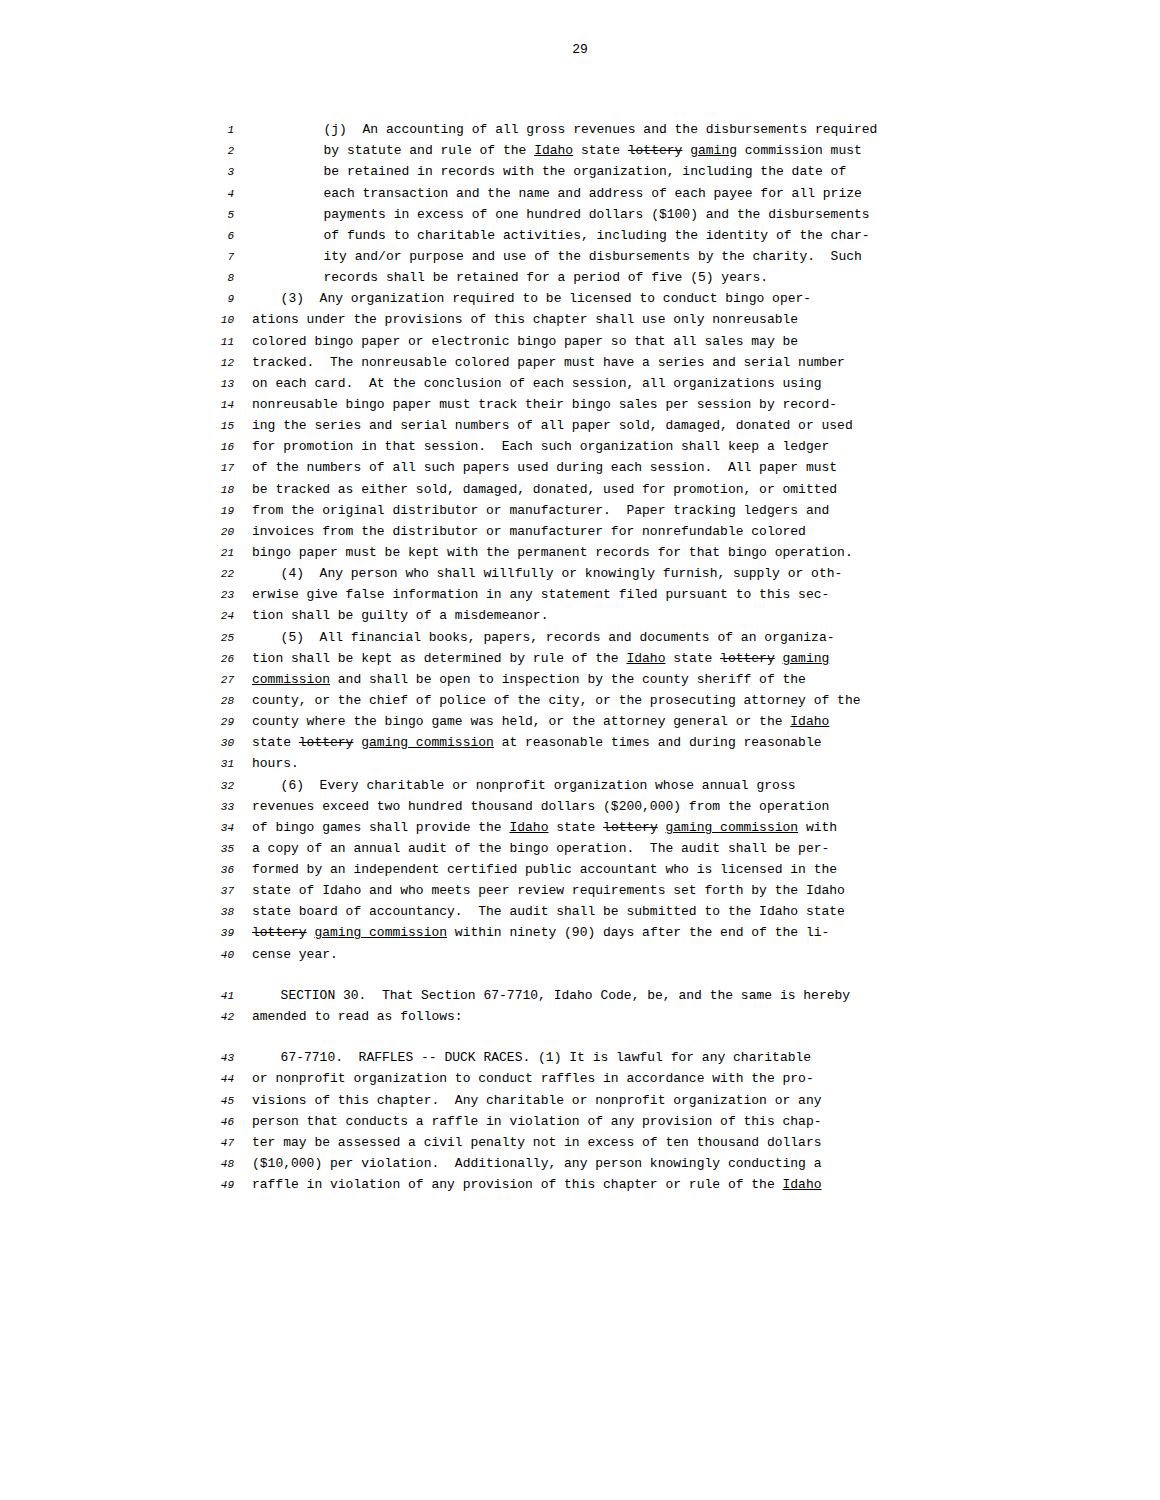29
1(j) An accounting of all gross revenues and the disbursements required
2 by statute and rule of the Idaho state lottery gaming commission must
3 be retained in records with the organization, including the date of
4 each transaction and the name and address of each payee for all prize
5 payments in excess of one hundred dollars ($100) and the disbursements
6 of funds to charitable activities, including the identity of the char-
7 ity and/or purpose and use of the disbursements by the charity. Such
8 records shall be retained for a period of five (5) years.
9(3) Any organization required to be licensed to conduct bingo oper-
10 ations under the provisions of this chapter shall use only nonreusable
11 colored bingo paper or electronic bingo paper so that all sales may be
12 tracked. The nonreusable colored paper must have a series and serial number
13 on each card. At the conclusion of each session, all organizations using
14 nonreusable bingo paper must track their bingo sales per session by record-
15 ing the series and serial numbers of all paper sold, damaged, donated or used
16 for promotion in that session. Each such organization shall keep a ledger
17 of the numbers of all such papers used during each session. All paper must
18 be tracked as either sold, damaged, donated, used for promotion, or omitted
19 from the original distributor or manufacturer. Paper tracking ledgers and
20 invoices from the distributor or manufacturer for nonrefundable colored
21 bingo paper must be kept with the permanent records for that bingo operation.
22(4) Any person who shall willfully or knowingly furnish, supply or oth-
23 erwise give false information in any statement filed pursuant to this sec-
24 tion shall be guilty of a misdemeanor.
25(5) All financial books, papers, records and documents of an organiza-
26 tion shall be kept as determined by rule of the Idaho state lottery gaming
27 commission and shall be open to inspection by the county sheriff of the
28 county, or the chief of police of the city, or the prosecuting attorney of the
29 county where the bingo game was held, or the attorney general or the Idaho
30 state lottery gaming commission at reasonable times and during reasonable
31 hours.
32(6) Every charitable or nonprofit organization whose annual gross
33 revenues exceed two hundred thousand dollars ($200,000) from the operation
34 of bingo games shall provide the Idaho state lottery gaming commission with
35 a copy of an annual audit of the bingo operation. The audit shall be per-
36 formed by an independent certified public accountant who is licensed in the
37 state of Idaho and who meets peer review requirements set forth by the Idaho
38 state board of accountancy. The audit shall be submitted to the Idaho state
39 lottery gaming commission within ninety (90) days after the end of the li-
40 cense year.
41 SECTION 30. That Section 67-7710, Idaho Code, be, and the same is hereby
42 amended to read as follows:
4367-7710. RAFFLES -- DUCK RACES. (1) It is lawful for any charitable
44 or nonprofit organization to conduct raffles in accordance with the pro-
45 visions of this chapter. Any charitable or nonprofit organization or any
46 person that conducts a raffle in violation of any provision of this chap-
47 ter may be assessed a civil penalty not in excess of ten thousand dollars
48($10,000) per violation. Additionally, any person knowingly conducting a
49 raffle in violation of any provision of this chapter or rule of the Idaho